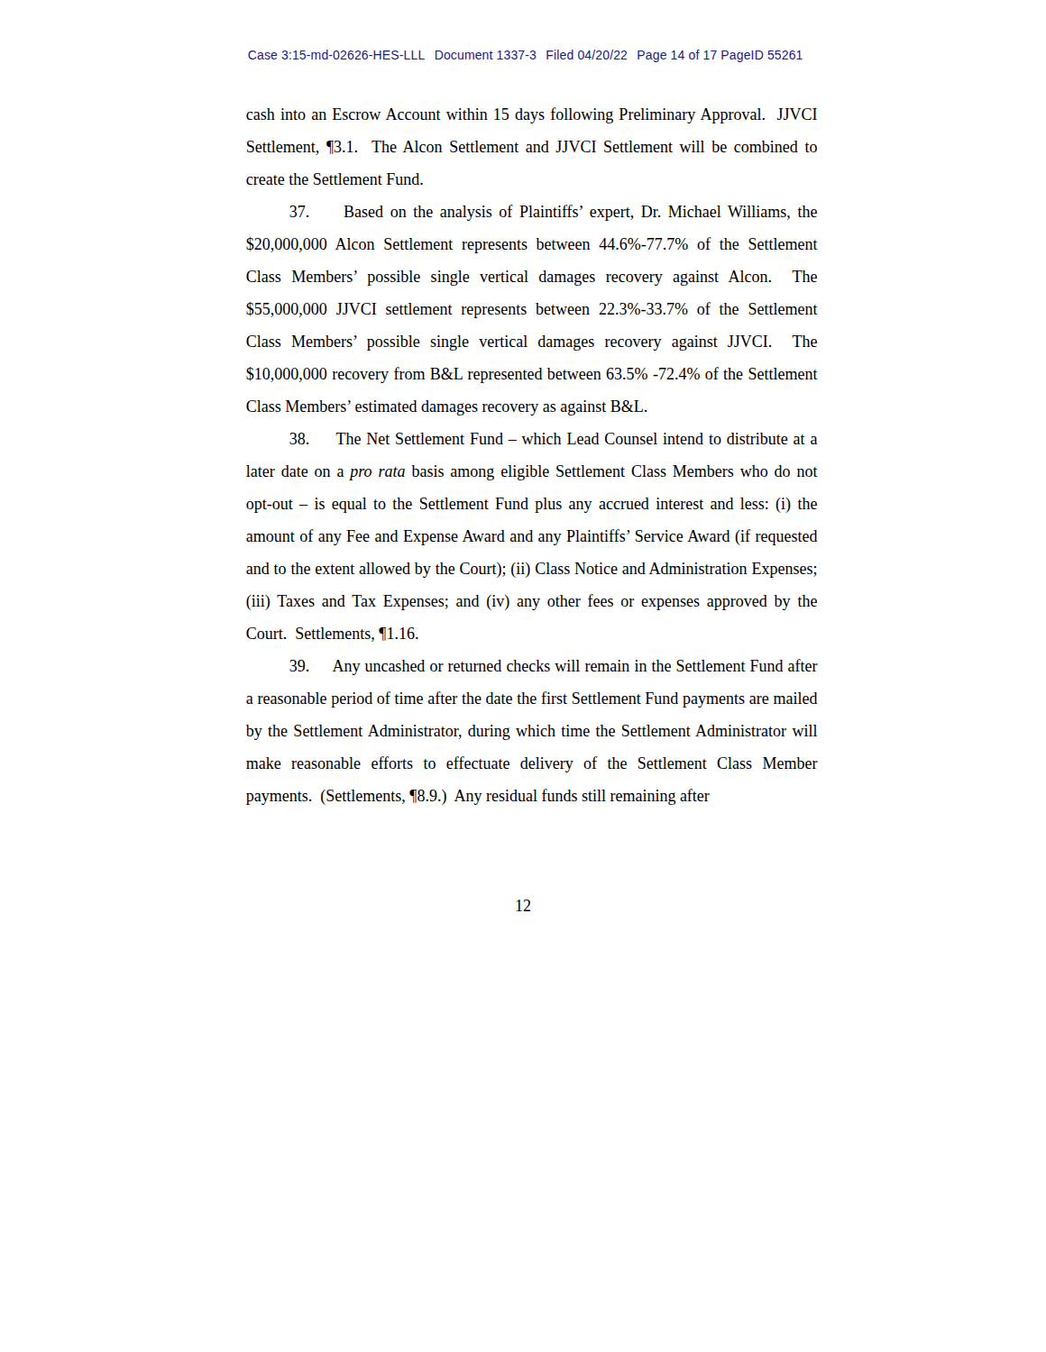Case 3:15-md-02626-HES-LLL Document 1337-3 Filed 04/20/22 Page 14 of 17 PageID 55261
cash into an Escrow Account within 15 days following Preliminary Approval. JJVCI Settlement, ¶3.1. The Alcon Settlement and JJVCI Settlement will be combined to create the Settlement Fund.
37. Based on the analysis of Plaintiffs’ expert, Dr. Michael Williams, the $20,000,000 Alcon Settlement represents between 44.6%-77.7% of the Settlement Class Members’ possible single vertical damages recovery against Alcon. The $55,000,000 JJVCI settlement represents between 22.3%-33.7% of the Settlement Class Members’ possible single vertical damages recovery against JJVCI. The $10,000,000 recovery from B&L represented between 63.5% -72.4% of the Settlement Class Members’ estimated damages recovery as against B&L.
38. The Net Settlement Fund – which Lead Counsel intend to distribute at a later date on a pro rata basis among eligible Settlement Class Members who do not opt-out – is equal to the Settlement Fund plus any accrued interest and less: (i) the amount of any Fee and Expense Award and any Plaintiffs’ Service Award (if requested and to the extent allowed by the Court); (ii) Class Notice and Administration Expenses; (iii) Taxes and Tax Expenses; and (iv) any other fees or expenses approved by the Court. Settlements, ¶1.16.
39. Any uncashed or returned checks will remain in the Settlement Fund after a reasonable period of time after the date the first Settlement Fund payments are mailed by the Settlement Administrator, during which time the Settlement Administrator will make reasonable efforts to effectuate delivery of the Settlement Class Member payments. (Settlements, ¶8.9.) Any residual funds still remaining after
12